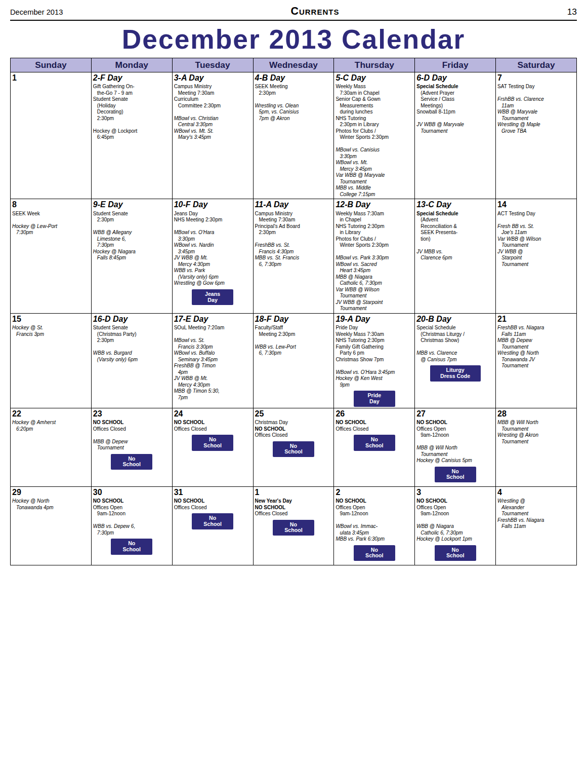December 2013
Currents
13
December 2013 Calendar
| Sunday | Monday | Tuesday | Wednesday | Thursday | Friday | Saturday |
| --- | --- | --- | --- | --- | --- | --- |
| 1 | 2-F Day Gift Gathering On- the-Go 7 - 9 am Student Senate (Holiday Decorating) 2:30pm Hockey @ Lockport 6:45pm | 3-A Day Campus Ministry Meeting 7:30am Curriculum Committee 2:30pm MBowl vs. Christian Central 3:30pm WBowl vs. Mt. St. Mary's 3:45pm | 4-B Day SEEK Meeting 2:30pm Wrestling vs. Olean 5pm, vs. Canisius 7pm @ Akron | 5-C Day Weekly Mass 7:30am in Chapel Senior Cap & Gown Measurements during lunches NHS Tutoring 2:30pm in Library Photos for Clubs / Winter Sports 2:30pm MBowl vs. Canisius 3:30pm WBowl vs. Mt. Mercy 3:45pm Var WBB @ Maryvale Tournament MBB vs. Middle College 7:15pm | 6-D Day Special Schedule (Advent Prayer Service / Class Meetings) Snowball 8-11pm JV WBB @ Maryvale Tournament | 7 SAT Testing Day FrshBB vs. Clarence 11am WBB @ Maryvale Tournament Wrestling @ Maple Grove TBA |
| 8 SEEK Week Hockey @ Lew-Port 7:30pm | 9-E Day Student Senate 2:30pm WBB @ Allegany Limestone 6, 7:30pm Hockey @ Niagara Falls 8:45pm | 10-F Day Jeans Day NHS Meeting 2:30pm MBowl vs. O'Hara 3:30pm WBowl vs. Nardin 3:45pm JV WBB @ Mt. Mercy 4:30pm WBB vs. Park (Varsity only) 6pm Wrestling @ Gow 6pm Jeans Day | 11-A Day Campus Ministry Meeting 7:30am Principal's Ad Board 2:30pm FreshBB vs. St. Francis 4:30pm MBB vs. St. Francis 6, 7:30pm | 12-B Day Weekly Mass 7:30am in Chapel NHS Tutoring 2:30pm in Library Photos for Clubs / Winter Sports 2:30pm MBowl vs. Park 3:30pm WBowl vs. Sacred Heart 3:45pm MBB @ Niagara Catholic 6, 7:30pm Var WBB @ Wilson Tournament JV WBB @ Starpoint Tournament | 13-C Day Special Schedule (Advent Reconciliation & SEEK Presenta- tion) JV MBB vs. Clarence 6pm | 14 ACT Testing Day Fresh BB vs. St. Joe's 11am Var WBB @ Wilson Tournament JV WBB @ Starpoint Tournament |
| 15 Hockey @ St. Francis 3pm | 16-D Day Student Senate (Christmas Party) 2:30pm WBB vs. Burgard (Varsity only) 6pm | 17-E Day SOuL Meeting 7:20am MBowl vs. St. Francis 3:30pm WBowl vs. Buffalo Seminary 3:45pm FreshBB @ Timon 4pm JV WBB @ Mt. Mercy 4:30pm MBB @ Timon 5:30, 7pm | 18-F Day Faculty/Staff Meeting 2:30pm WBB vs. Lew-Port 6, 7:30pm | 19-A Day Pride Day Weekly Mass 7:30am NHS Tutoring 2:30pm Family Gift Gathering Party 6 pm Christmas Show 7pm WBowl vs. O'Hara 3:45pm Hockey @ Ken West 9pm Pride Day | 20-B Day Special Schedule (Christmas Liturgy / Christmas Show) MBB vs. Clarence @ Canisus 7pm Liturgy Dress Code | 21 FreshBB vs. Niagara Falls 11am MBB @ Depew Tournament Wrestling @ North Tonawanda JV Tournament |
| 22 Hockey @ Amherst 6:20pm | 23 NO SCHOOL Offices Closed MBB @ Depew Tournament No School | 24 NO SCHOOL Offices Closed No School | 25 Christmas Day NO SCHOOL Offices Closed No School | 26 NO SCHOOL Offices Closed No School | 27 NO SCHOOL Offices Open 9am-12noon MBB @ Will North Tournament Hockey @ Canisius 5pm No School | 28 MBB @ Will North Tournament Wresting @ Akron Tournament |
| 29 Hockey @ North Tonawanda 4pm | 30 NO SCHOOL Offices Open 9am-12noon WBB vs. Depew 6, 7:30pm No School | 31 NO SCHOOL Offices Closed No School | 1 New Year's Day NO SCHOOL Offices Closed No School | 2 NO SCHOOL Offices Open 9am-12noon WBowl vs. Immac- ulata 3:45pm MBB vs. Park 6:30pm No School | 3 NO SCHOOL Offices Open 9am-12noon WBB @ Niagara Catholic 6, 7:30pm Hockey @ Lockport 1pm No School | 4 Wrestling @ Alexander Tournament FreshBB vs. Niagara Falls 11am |